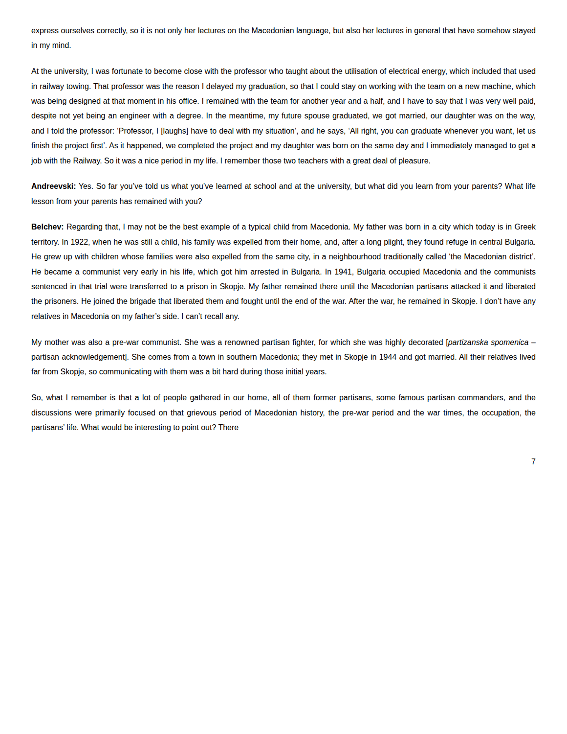express ourselves correctly, so it is not only her lectures on the Macedonian language, but also her lectures in general that have somehow stayed in my mind.
At the university, I was fortunate to become close with the professor who taught about the utilisation of electrical energy, which included that used in railway towing. That professor was the reason I delayed my graduation, so that I could stay on working with the team on a new machine, which was being designed at that moment in his office. I remained with the team for another year and a half, and I have to say that I was very well paid, despite not yet being an engineer with a degree. In the meantime, my future spouse graduated, we got married, our daughter was on the way, and I told the professor: ‘Professor, I [laughs] have to deal with my situation’, and he says, ‘All right, you can graduate whenever you want, let us finish the project first’. As it happened, we completed the project and my daughter was born on the same day and I immediately managed to get a job with the Railway. So it was a nice period in my life. I remember those two teachers with a great deal of pleasure.
Andreevski: Yes. So far you’ve told us what you’ve learned at school and at the university, but what did you learn from your parents? What life lesson from your parents has remained with you?
Belchev: Regarding that, I may not be the best example of a typical child from Macedonia. My father was born in a city which today is in Greek territory. In 1922, when he was still a child, his family was expelled from their home, and, after a long plight, they found refuge in central Bulgaria. He grew up with children whose families were also expelled from the same city, in a neighbourhood traditionally called ‘the Macedonian district’. He became a communist very early in his life, which got him arrested in Bulgaria. In 1941, Bulgaria occupied Macedonia and the communists sentenced in that trial were transferred to a prison in Skopje. My father remained there until the Macedonian partisans attacked it and liberated the prisoners. He joined the brigade that liberated them and fought until the end of the war. After the war, he remained in Skopje. I don’t have any relatives in Macedonia on my father’s side. I can’t recall any.
My mother was also a pre-war communist. She was a renowned partisan fighter, for which she was highly decorated [partizanska spomenica – partisan acknowledgement]. She comes from a town in southern Macedonia; they met in Skopje in 1944 and got married. All their relatives lived far from Skopje, so communicating with them was a bit hard during those initial years.
So, what I remember is that a lot of people gathered in our home, all of them former partisans, some famous partisan commanders, and the discussions were primarily focused on that grievous period of Macedonian history, the pre-war period and the war times, the occupation, the partisans’ life. What would be interesting to point out? There
7